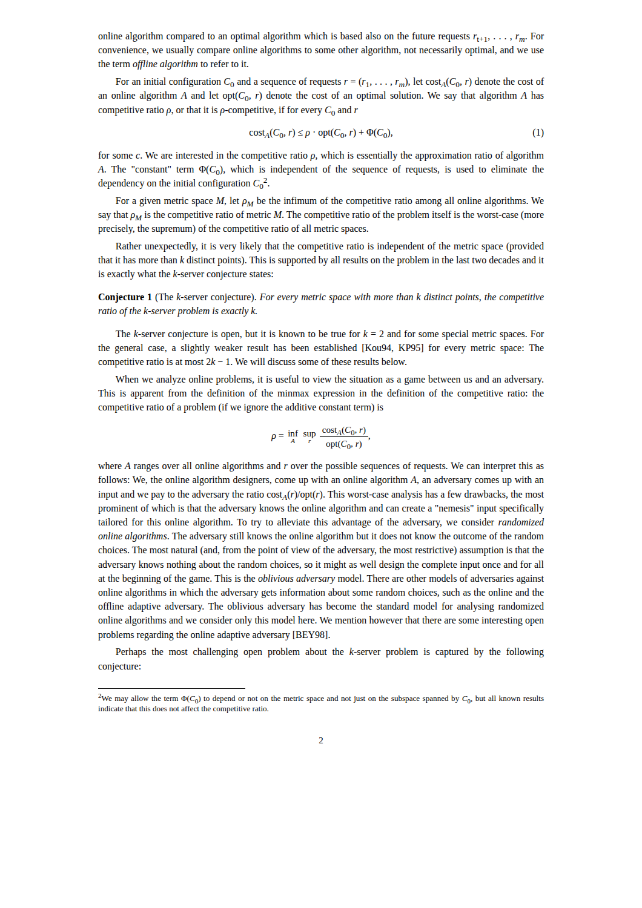online algorithm compared to an optimal algorithm which is based also on the future requests rt+1, . . . , rm. For convenience, we usually compare online algorithms to some other algorithm, not necessarily optimal, and we use the term offline algorithm to refer to it.
For an initial configuration C0 and a sequence of requests r = (r1, . . . , rm), let costA(C0, r) denote the cost of an online algorithm A and let opt(C0, r) denote the cost of an optimal solution. We say that algorithm A has competitive ratio ρ, or that it is ρ-competitive, if for every C0 and r
costA(C0, r) ≤ ρ · opt(C0, r) + Φ(C0), (1)
for some c. We are interested in the competitive ratio ρ, which is essentially the approximation ratio of algorithm A. The "constant" term Φ(C0), which is independent of the sequence of requests, is used to eliminate the dependency on the initial configuration C02.
For a given metric space M, let ρM be the infimum of the competitive ratio among all online algorithms. We say that ρM is the competitive ratio of metric M. The competitive ratio of the problem itself is the worst-case (more precisely, the supremum) of the competitive ratio of all metric spaces.
Rather unexpectedly, it is very likely that the competitive ratio is independent of the metric space (provided that it has more than k distinct points). This is supported by all results on the problem in the last two decades and it is exactly what the k-server conjecture states:
Conjecture 1 (The k-server conjecture). For every metric space with more than k distinct points, the competitive ratio of the k-server problem is exactly k.
The k-server conjecture is open, but it is known to be true for k = 2 and for some special metric spaces. For the general case, a slightly weaker result has been established [Kou94, KP95] for every metric space: The competitive ratio is at most 2k − 1. We will discuss some of these results below.
When we analyze online problems, it is useful to view the situation as a game between us and an adversary. This is apparent from the definition of the minmax expression in the definition of the competitive ratio: the competitive ratio of a problem (if we ignore the additive constant term) is
ρ = inf A sup r costA(C0, r) opt(C0, r),
where A ranges over all online algorithms and r over the possible sequences of requests. We can interpret this as follows: We, the online algorithm designers, come up with an online algorithm A, an adversary comes up with an input and we pay to the adversary the ratio costA(r)/opt(r). This worst-case analysis has a few drawbacks, the most prominent of which is that the adversary knows the online algorithm and can create a "nemesis" input specifically tailored for this online algorithm. To try to alleviate this advantage of the adversary, we consider randomized online algorithms. The adversary still knows the online algorithm but it does not know the outcome of the random choices. The most natural (and, from the point of view of the adversary, the most restrictive) assumption is that the adversary knows nothing about the random choices, so it might as well design the complete input once and for all at the beginning of the game. This is the oblivious adversary model. There are other models of adversaries against online algorithms in which the adversary gets information about some random choices, such as the online and the offline adaptive adversary. The oblivious adversary has become the standard model for analysing randomized online algorithms and we consider only this model here. We mention however that there are some interesting open problems regarding the online adaptive adversary [BEY98].
Perhaps the most challenging open problem about the k-server problem is captured by the following conjecture:
2We may allow the term Φ(C0) to depend or not on the metric space and not just on the subspace spanned by C0, but all known results indicate that this does not affect the competitive ratio.
2